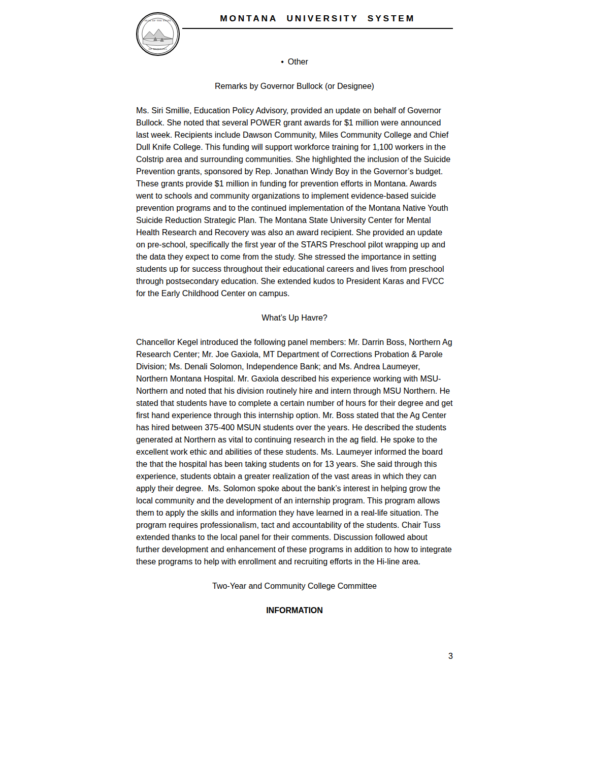SEAL OF THE STATE OF MONTANA
MONTANA UNIVERSITY SYSTEM
•Other
Remarks by Governor Bullock (or Designee)
Ms. Siri Smillie, Education Policy Advisory, provided an update on behalf of Governor Bullock. She noted that several POWER grant awards for $1 million were announced last week. Recipients include Dawson Community, Miles Community College and Chief Dull Knife College. This funding will support workforce training for 1,100 workers in the Colstrip area and surrounding communities. She highlighted the inclusion of the Suicide Prevention grants, sponsored by Rep. Jonathan Windy Boy in the Governor’s budget. These grants provide $1 million in funding for prevention efforts in Montana. Awards went to schools and community organizations to implement evidence-based suicide prevention programs and to the continued implementation of the Montana Native Youth Suicide Reduction Strategic Plan. The Montana State University Center for Mental Health Research and Recovery was also an award recipient. She provided an update on pre-school, specifically the first year of the STARS Preschool pilot wrapping up and the data they expect to come from the study. She stressed the importance in setting students up for success throughout their educational careers and lives from preschool through postsecondary education. She extended kudos to President Karas and FVCC for the Early Childhood Center on campus.
What’s Up Havre?
Chancellor Kegel introduced the following panel members: Mr. Darrin Boss, Northern Ag Research Center; Mr. Joe Gaxiola, MT Department of Corrections Probation & Parole Division; Ms. Denali Solomon, Independence Bank; and Ms. Andrea Laumeyer, Northern Montana Hospital. Mr. Gaxiola described his experience working with MSU-Northern and noted that his division routinely hire and intern through MSU Northern. He stated that students have to complete a certain number of hours for their degree and get first hand experience through this internship option. Mr. Boss stated that the Ag Center has hired between 375-400 MSUN students over the years. He described the students generated at Northern as vital to continuing research in the ag field. He spoke to the excellent work ethic and abilities of these students. Ms. Laumeyer informed the board the that the hospital has been taking students on for 13 years. She said through this experience, students obtain a greater realization of the vast areas in which they can apply their degree. Ms. Solomon spoke about the bank’s interest in helping grow the local community and the development of an internship program. This program allows them to apply the skills and information they have learned in a real-life situation. The program requires professionalism, tact and accountability of the students. Chair Tuss extended thanks to the local panel for their comments. Discussion followed about further development and enhancement of these programs in addition to how to integrate these programs to help with enrollment and recruiting efforts in the Hi-line area.
Two-Year and Community College Committee
INFORMATION
3